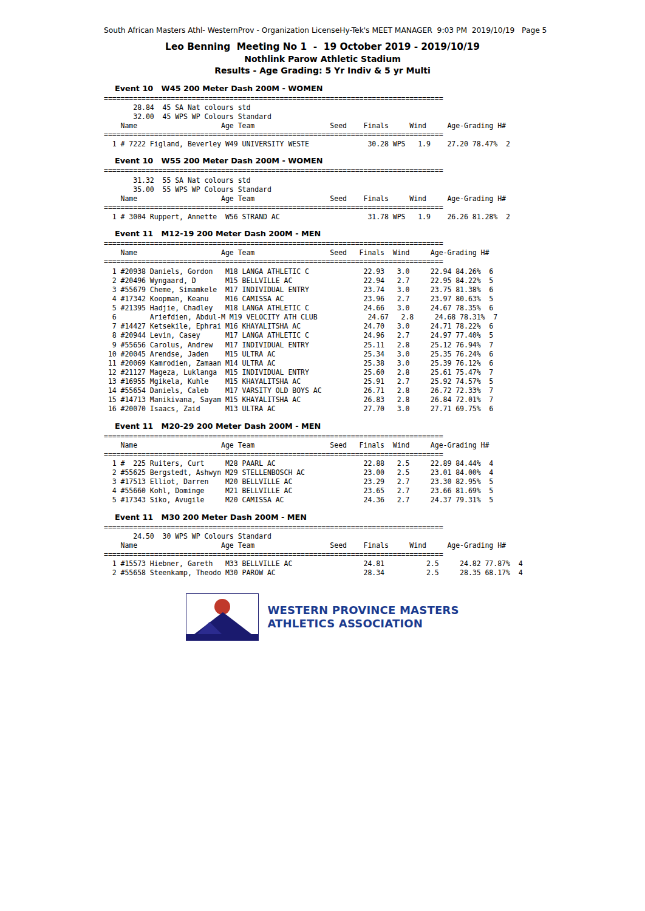South African Masters Athl- WesternProv - Organization License
Hy-Tek's MEET MANAGER 9:03 PM 2019/10/19 Page 5
Leo Benning Meeting No 1 - 19 October 2019 - 2019/10/19
Nothlink Parow Athletic Stadium
Results - Age Grading: 5 Yr Indiv & 5 yr Multi
Event 10 W45 200 Meter Dash 200M - WOMEN
=================================================================================
       28.84  45 SA Nat colours std
       32.00  45 WPS WP Colours Standard
    Name                    Age Team                  Seed    Finals     Wind     Age-Grading H#
=================================================================================
  1 # 7222 Figland, Beverley W49 UNIVERSITY WESTE              30.28 WPS   1.9    27.20 78.47%  2
Event 10 W55 200 Meter Dash 200M - WOMEN
=================================================================================
       31.32  55 SA Nat colours std
       35.00  55 WPS WP Colours Standard
    Name                    Age Team                  Seed    Finals     Wind     Age-Grading H#
=================================================================================
  1 # 3004 Ruppert, Annette  W56 STRAND AC                     31.78 WPS   1.9    26.26 81.28%  2
Event 11 M12-19 200 Meter Dash 200M - MEN
=================================================================================
    Name                    Age Team                  Seed   Finals  Wind     Age-Grading H#
=================================================================================
  1 #20938 Daniels, Gordon   M18 LANGA ATHLETIC C             22.93   3.0     22.94 84.26%  6
  2 #20496 Wyngaard, D       M15 BELLVILLE AC                 22.94   2.7     22.95 84.22%  5
  3 #55679 Cheme, Simamkele  M17 INDIVIDUAL ENTRY             23.74   3.0     23.75 81.38%  6
  4 #17342 Koopman, Keanu    M16 CAMISSA AC                   23.96   2.7     23.97 80.63%  5
  5 #21395 Hadjie, Chadley   M18 LANGA ATHLETIC C             24.66   3.0     24.67 78.35%  6
  6        Ariefdien, Abdul-M M19 VELOCITY ATH CLUB            24.67   2.8     24.68 78.31%  7
  7 #14427 Ketsekile, Ephrai M16 KHAYALITSHA AC               24.70   3.0     24.71 78.22%  6
  8 #20944 Levin, Casey      M17 LANGA ATHLETIC C             24.96   2.7     24.97 77.40%  5
  9 #55656 Carolus, Andrew   M17 INDIVIDUAL ENTRY             25.11   2.8     25.12 76.94%  7
 10 #20045 Arendse, Jaden    M15 ULTRA AC                     25.34   3.0     25.35 76.24%  6
 11 #20069 Kamrodien, Zamaan M14 ULTRA AC                     25.38   3.0     25.39 76.12%  6
 12 #21127 Mageza, Luklanga  M15 INDIVIDUAL ENTRY             25.60   2.8     25.61 75.47%  7
 13 #16955 Mgikela, Kuhle    M15 KHAYALITSHA AC               25.91   2.7     25.92 74.57%  5
 14 #55654 Daniels, Caleb    M17 VARSITY OLD BOYS AC          26.71   2.8     26.72 72.33%  7
 15 #14713 Manikivana, Sayam M15 KHAYALITSHA AC               26.83   2.8     26.84 72.01%  7
 16 #20070 Isaacs, Zaid      M13 ULTRA AC                     27.70   3.0     27.71 69.75%  6
Event 11 M20-29 200 Meter Dash 200M - MEN
=================================================================================
    Name                    Age Team                  Seed   Finals  Wind     Age-Grading H#
=================================================================================
  1 #  225 Ruiters, Curt     M28 PAARL AC                     22.88   2.5     22.89 84.44%  4
  2 #55625 Bergstedt, Ashwyn M29 STELLENBOSCH AC              23.00   2.5     23.01 84.00%  4
  3 #17513 Elliot, Darren    M20 BELLVILLE AC                 23.29   2.7     23.30 82.95%  5
  4 #55660 Kohl, Dominge     M21 BELLVILLE AC                 23.65   2.7     23.66 81.69%  5
  5 #17343 Siko, Avugile     M20 CAMISSA AC                   24.36   2.7     24.37 79.31%  5
Event 11 M30 200 Meter Dash 200M - MEN
=================================================================================
       24.50  30 WPS WP Colours Standard
    Name                    Age Team                  Seed    Finals     Wind     Age-Grading H#
=================================================================================
  1 #15573 Hiebner, Gareth   M33 BELLVILLE AC                 24.81          2.5     24.82 77.87%  4
  2 #55658 Steenkamp, Theodo M30 PAROW AC                     28.34          2.5     28.35 68.17%  4
WESTERN PROVINCE MASTERS
ATHLETICS ASSOCIATION